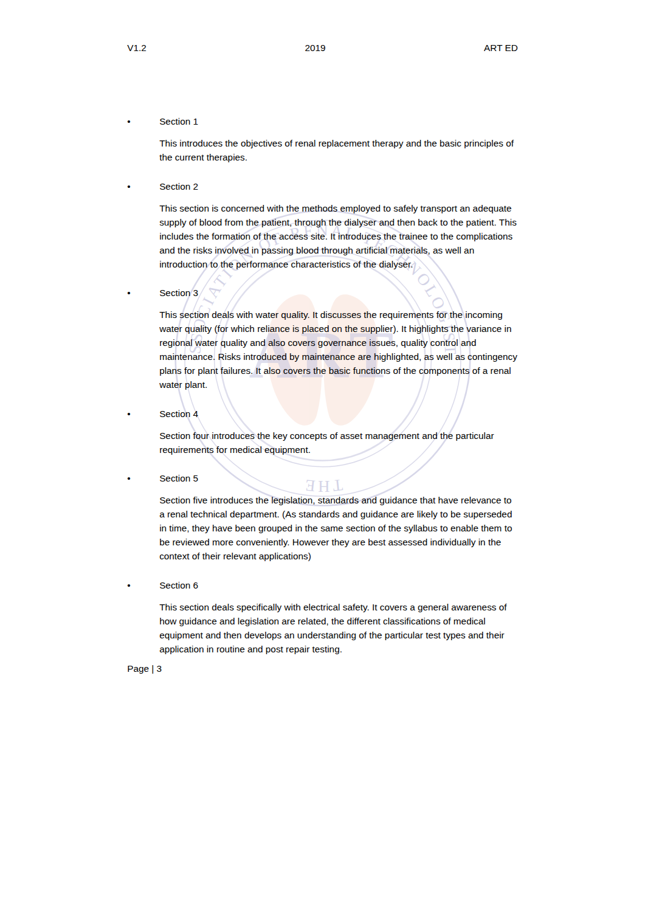V1.2 2019 ART ED
ART ASSOCIATION OF RENAL TECHNOLOGISTS THE
• Section 1
This introduces the objectives of renal replacement therapy and the basic principles of the current therapies.
• Section 2
This section is concerned with the methods employed to safely transport an adequate supply of blood from the patient, through the dialyser and then back to the patient. This includes the formation of the access site. It introduces the trainee to the complications and the risks involved in passing blood through artificial materials, as well an introduction to the performance characteristics of the dialyser.
• Section 3
This section deals with water quality. It discusses the requirements for the incoming water quality (for which reliance is placed on the supplier). It highlights the variance in regional water quality and also covers governance issues, quality control and maintenance. Risks introduced by maintenance are highlighted, as well as contingency plans for plant failures. It also covers the basic functions of the components of a renal water plant.
• Section 4
Section four introduces the key concepts of asset management and the particular requirements for medical equipment.
• Section 5
Section five introduces the legislation, standards and guidance that have relevance to a renal technical department. (As standards and guidance are likely to be superseded in time, they have been grouped in the same section of the syllabus to enable them to be reviewed more conveniently. However they are best assessed individually in the context of their relevant applications)
• Section 6
This section deals specifically with electrical safety. It covers a general awareness of how guidance and legislation are related, the different classifications of medical equipment and then develops an understanding of the particular test types and their application in routine and post repair testing.
Page | 3